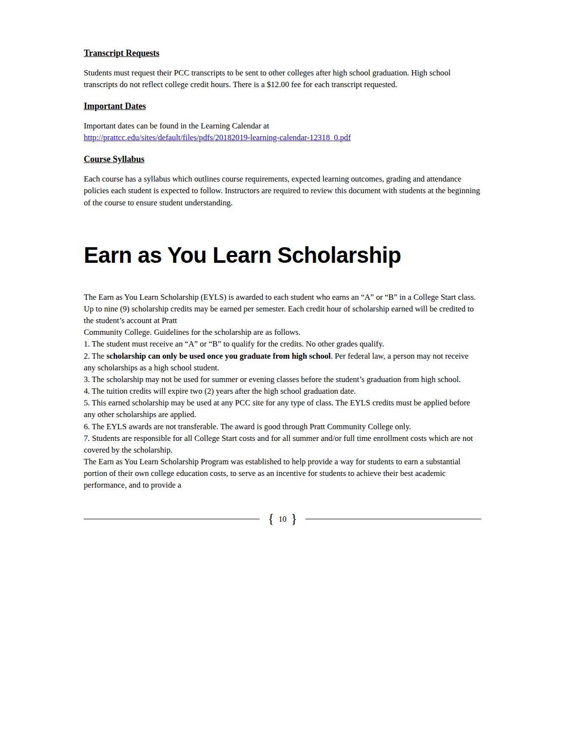Transcript Requests
Students must request their PCC transcripts to be sent to other colleges after high school graduation. High school transcripts do not reflect college credit hours. There is a $12.00 fee for each transcript requested.
Important Dates
Important dates can be found in the Learning Calendar at
http://prattcc.edu/sites/default/files/pdfs/20182019-learning-calendar-12318_0.pdf
Course Syllabus
Each course has a syllabus which outlines course requirements, expected learning outcomes, grading and attendance policies each student is expected to follow. Instructors are required to review this document with students at the beginning of the course to ensure student understanding.
Earn as You Learn Scholarship
The Earn as You Learn Scholarship (EYLS) is awarded to each student who earns an “A” or “B” in a College Start class. Up to nine (9) scholarship credits may be earned per semester. Each credit hour of scholarship earned will be credited to the student’s account at Pratt
Community College. Guidelines for the scholarship are as follows.
1. The student must receive an “A” or “B” to qualify for the credits. No other grades qualify.
2. The scholarship can only be used once you graduate from high school. Per federal law, a person may not receive any scholarships as a high school student.
3. The scholarship may not be used for summer or evening classes before the student’s graduation from high school.
4. The tuition credits will expire two (2) years after the high school graduation date.
5. This earned scholarship may be used at any PCC site for any type of class. The EYLS credits must be applied before any other scholarships are applied.
6. The EYLS awards are not transferable. The award is good through Pratt Community College only.
7. Students are responsible for all College Start costs and for all summer and/or full time enrollment costs which are not covered by the scholarship.
The Earn as You Learn Scholarship Program was established to help provide a way for students to earn a substantial portion of their own college education costs, to serve as an incentive for students to achieve their best academic performance, and to provide a
10